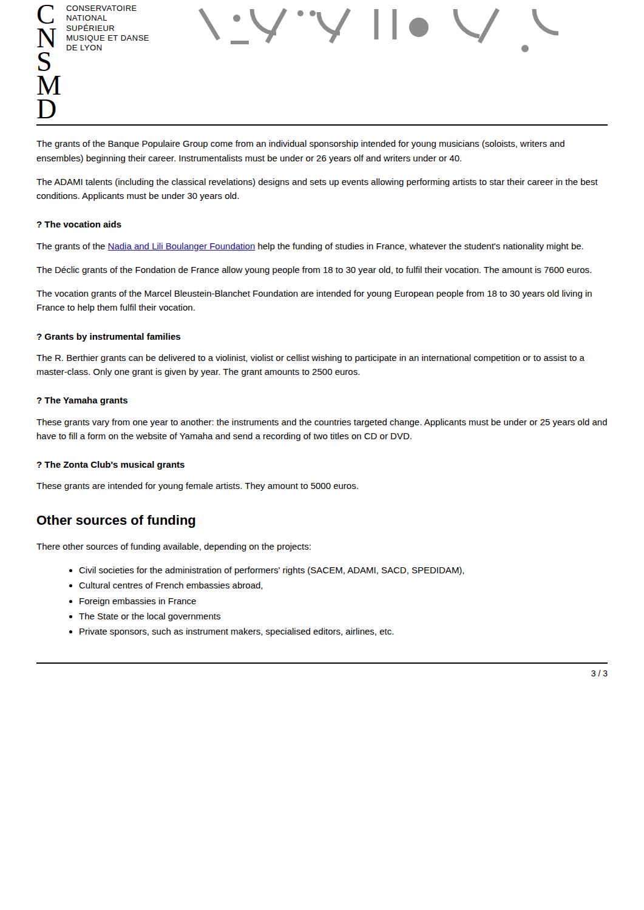C
N
S
M
D
Conservatoire
National
Supérieur
Musique et Danse
de Lyon
The grants of the Banque Populaire Group come from an individual sponsorship intended for young musicians (soloists, writers and ensembles) beginning their career. Instrumentalists must be under or 26 years olf and writers under or 40.
The ADAMI talents (including the classical revelations) designs and sets up events allowing performing artists to star their career in the best conditions. Applicants must be under 30 years old.
? The vocation aids
The grants of the Nadia and Lili Boulanger Foundation help the funding of studies in France, whatever the student's nationality might be.
The Déclic grants of the Fondation de France allow young people from 18 to 30 year old, to fulfil their vocation. The amount is 7600 euros.
The vocation grants of the Marcel Bleustein-Blanchet Foundation are intended for young European people from 18 to 30 years old living in France to help them fulfil their vocation.
? Grants by instrumental families
The R. Berthier grants can be delivered to a violinist, violist or cellist wishing to participate in an international competition or to assist to a master-class. Only one grant is given by year. The grant amounts to 2500 euros.
? The Yamaha grants
These grants vary from one year to another: the instruments and the countries targeted change. Applicants must be under or 25 years old and have to fill a form on the website of Yamaha and send a recording of two titles on CD or DVD.
? The Zonta Club's musical grants
These grants are intended for young female artists. They amount to 5000 euros.
Other sources of funding
There other sources of funding available, depending on the projects:
Civil societies for the administration of performers' rights (SACEM, ADAMI, SACD, SPEDIDAM),
Cultural centres of French embassies abroad,
Foreign embassies in France
The State or the local governments
Private sponsors, such as instrument makers, specialised editors, airlines, etc.
3 / 3